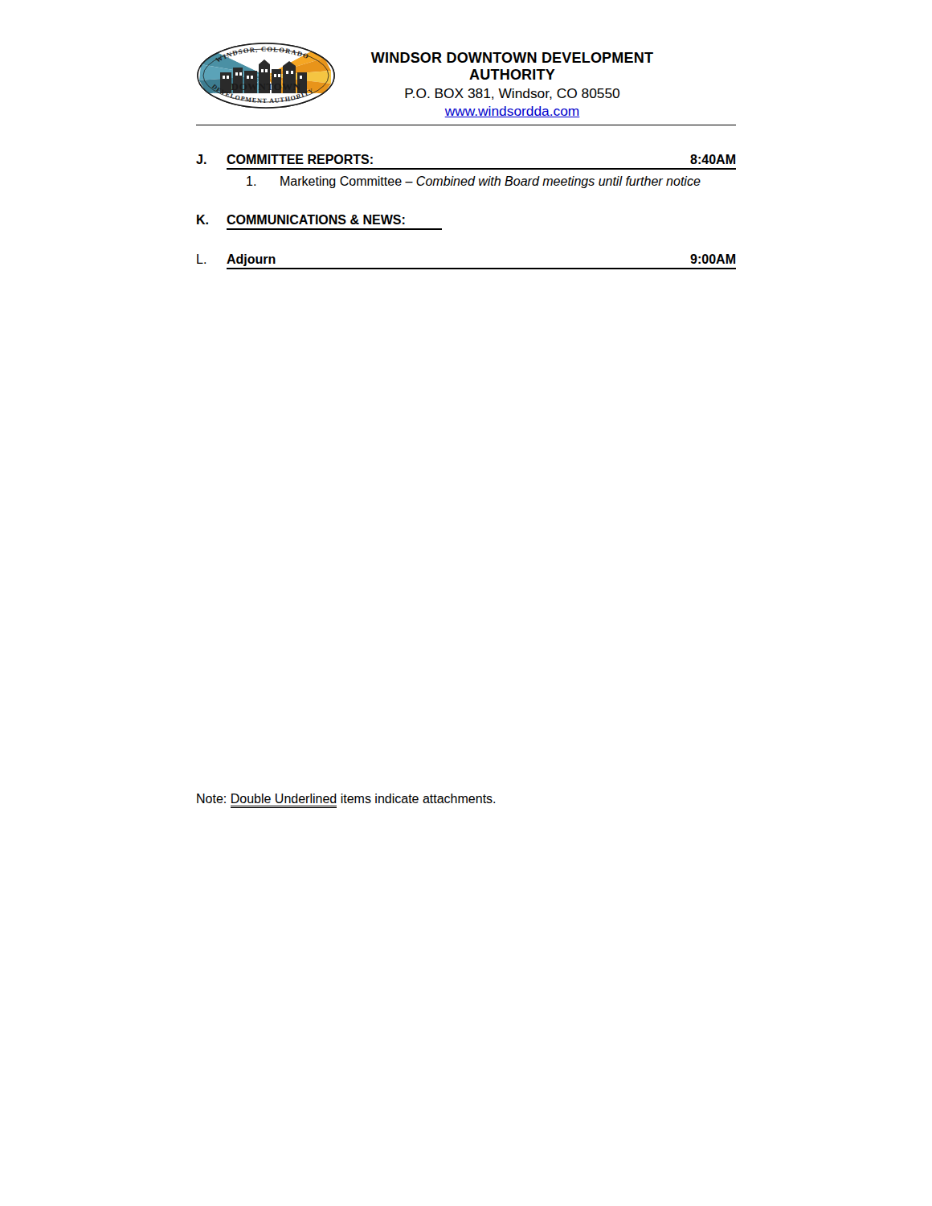WINDSOR, COLORADO DEVELOPMENT AUTHORITY DOWNTOWN
WINDSOR DOWNTOWN DEVELOPMENT AUTHORITY
P.O. BOX 381, Windsor, CO 80550
www.windsordda.com
J.
COMMITTEE REPORTS: 8:40AM
1.
Marketing Committee – Combined with Board meetings until further notice
K.
COMMUNICATIONS & NEWS:
L.
Adjourn 9:00AM
Note: Double Underlined items indicate attachments.